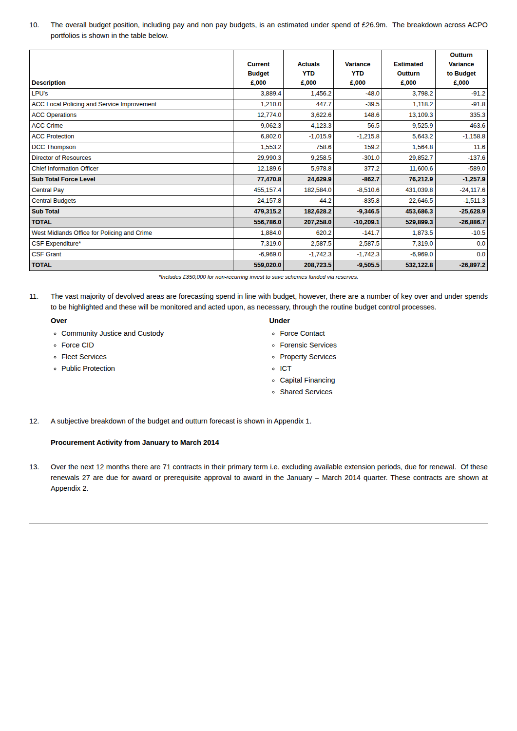The overall budget position, including pay and non pay budgets, is an estimated under spend of £26.9m. The breakdown across ACPO portfolios is shown in the table below.
| Description | Current Budget £,000 | Actuals YTD £,000 | Variance YTD £,000 | Estimated Outturn £,000 | Outturn Variance to Budget £,000 |
| --- | --- | --- | --- | --- | --- |
| LPU's | 3,889.4 | 1,456.2 | -48.0 | 3,798.2 | -91.2 |
| ACC Local Policing and Service Improvement | 1,210.0 | 447.7 | -39.5 | 1,118.2 | -91.8 |
| ACC Operations | 12,774.0 | 3,622.6 | 148.6 | 13,109.3 | 335.3 |
| ACC Crime | 9,062.3 | 4,123.3 | 56.5 | 9,525.9 | 463.6 |
| ACC Protection | 6,802.0 | -1,015.9 | -1,215.8 | 5,643.2 | -1,158.8 |
| DCC Thompson | 1,553.2 | 758.6 | 159.2 | 1,564.8 | 11.6 |
| Director of Resources | 29,990.3 | 9,258.5 | -301.0 | 29,852.7 | -137.6 |
| Chief Information Officer | 12,189.6 | 5,978.8 | 377.2 | 11,600.6 | -589.0 |
| Sub Total Force Level | 77,470.8 | 24,629.9 | -862.7 | 76,212.9 | -1,257.9 |
| Central Pay | 455,157.4 | 182,584.0 | -8,510.6 | 431,039.8 | -24,117.6 |
| Central Budgets | 24,157.8 | 44.2 | -835.8 | 22,646.5 | -1,511.3 |
| Sub Total | 479,315.2 | 182,628.2 | -9,346.5 | 453,686.3 | -25,628.9 |
| TOTAL | 556,786.0 | 207,258.0 | -10,209.1 | 529,899.3 | -26,886.7 |
| West Midlands Office for Policing and Crime | 1,884.0 | 620.2 | -141.7 | 1,873.5 | -10.5 |
| CSF Expenditure* | 7,319.0 | 2,587.5 | 2,587.5 | 7,319.0 | 0.0 |
| CSF Grant | -6,969.0 | -1,742.3 | -1,742.3 | -6,969.0 | 0.0 |
| TOTAL | 559,020.0 | 208,723.5 | -9,505.5 | 532,122.8 | -26,897.2 |
*Includes £350,000 for non-recurring invest to save schemes funded via reserves.
The vast majority of devolved areas are forecasting spend in line with budget, however, there are a number of key over and under spends to be highlighted and these will be monitored and acted upon, as necessary, through the routine budget control processes.
| Over Community Justice and Custody Force CID Fleet Services Public Protection | Under Force Contact Forensic Services Property Services ICT Capital Financing Shared Services |
A subjective breakdown of the budget and outturn forecast is shown in Appendix 1.
Procurement Activity from January to March 2014
Over the next 12 months there are 71 contracts in their primary term i.e. excluding available extension periods, due for renewal. Of these renewals 27 are due for award or prerequisite approval to award in the January – March 2014 quarter. These contracts are shown at Appendix 2.